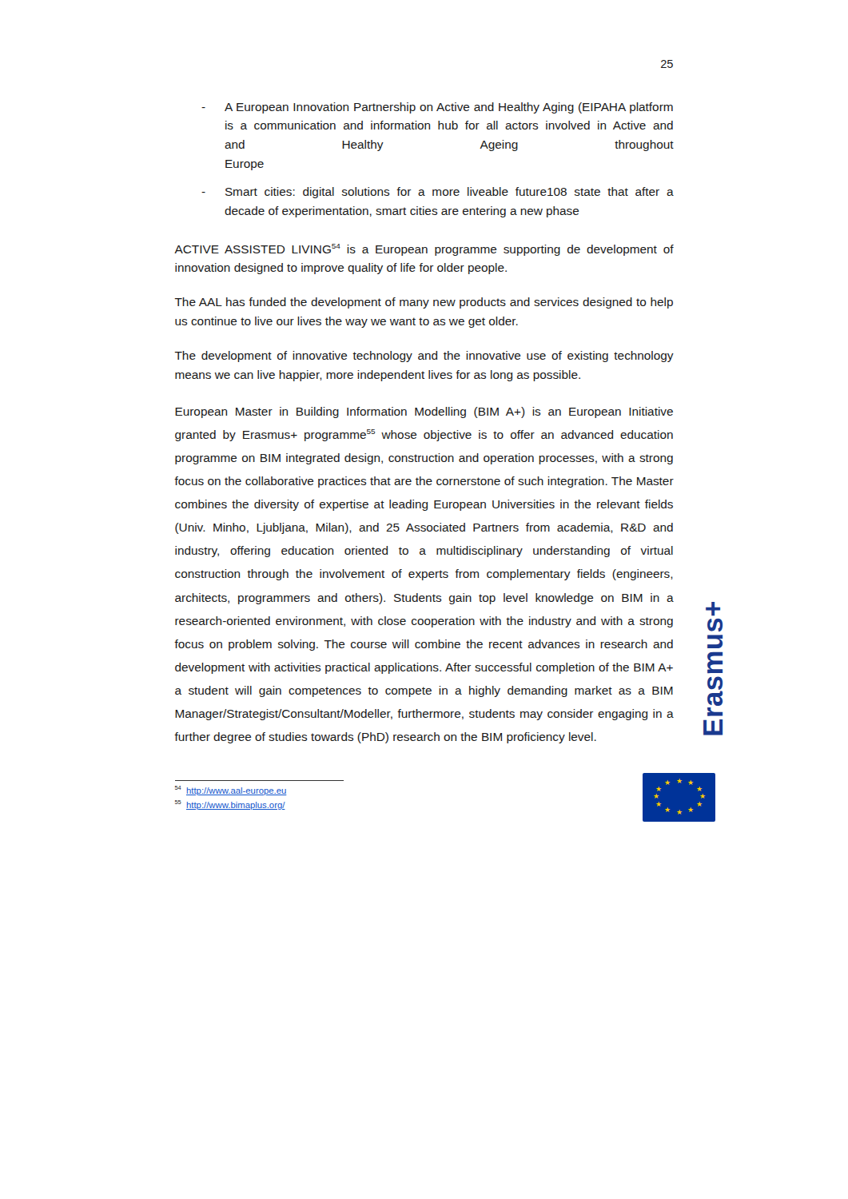25
A European Innovation Partnership on Active and Healthy Aging (EIPAHA platform is a communication and information hub for all actors involved in Active and and Healthy Ageing throughout Europe
Smart cities: digital solutions for a more liveable future108 state that after a decade of experimentation, smart cities are entering a new phase
ACTIVE ASSISTED LIVING54 is a European programme supporting de development of innovation designed to improve quality of life for older people.
The AAL has funded the development of many new products and services designed to help us continue to live our lives the way we want to as we get older.
The development of innovative technology and the innovative use of existing technology means we can live happier, more independent lives for as long as possible.
European Master in Building Information Modelling (BIM A+) is an European Initiative granted by Erasmus+ programme55 whose objective is to offer an advanced education programme on BIM integrated design, construction and operation processes, with a strong focus on the collaborative practices that are the cornerstone of such integration. The Master combines the diversity of expertise at leading European Universities in the relevant fields (Univ. Minho, Ljubljana, Milan), and 25 Associated Partners from academia, R&D and industry, offering education oriented to a multidisciplinary understanding of virtual construction through the involvement of experts from complementary fields (engineers, architects, programmers and others). Students gain top level knowledge on BIM in a research-oriented environment, with close cooperation with the industry and with a strong focus on problem solving. The course will combine the recent advances in research and development with activities practical applications. After successful completion of the BIM A+ a student will gain competences to compete in a highly demanding market as a BIM Manager/Strategist/Consultant/Modeller, furthermore, students may consider engaging in a further degree of studies towards (PhD) research on the BIM proficiency level.
Erasmus+
54 http://www.aal-europe.eu
55 http://www.bimaplus.org/
★ ★ ★ ★ ★ ★ ★ ★ ★ ★ ★ ★